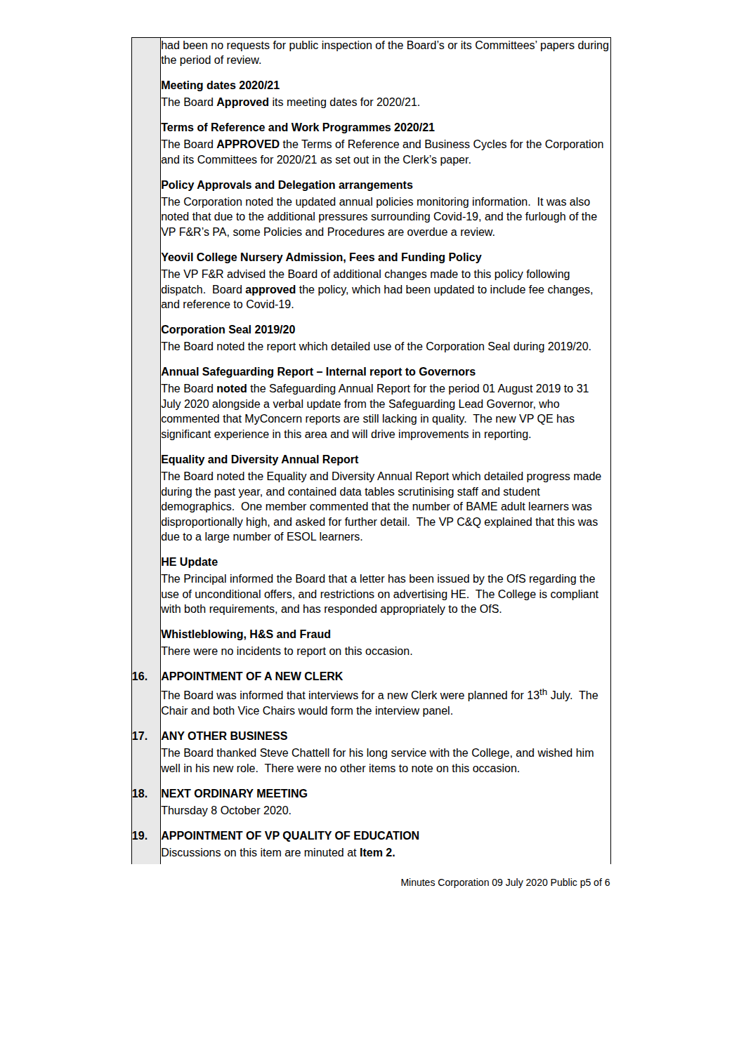| | had been no requests for public inspection of the Board’s or its Committees’ papers during the period of review. Meeting dates 2020/21 The Board Approved its meeting dates for 2020/21. Terms of Reference and Work Programmes 2020/21 The Board APPROVED the Terms of Reference and Business Cycles for the Corporation and its Committees for 2020/21 as set out in the Clerk’s paper. Policy Approvals and Delegation arrangements The Corporation noted the updated annual policies monitoring information. It was also noted that due to the additional pressures surrounding Covid-19, and the furlough of the VP F&R’s PA, some Policies and Procedures are overdue a review. Yeovil College Nursery Admission, Fees and Funding Policy The VP F&R advised the Board of additional changes made to this policy following dispatch. Board approved the policy, which had been updated to include fee changes, and reference to Covid-19. Corporation Seal 2019/20 The Board noted the report which detailed use of the Corporation Seal during 2019/20. Annual Safeguarding Report – Internal report to Governors The Board noted the Safeguarding Annual Report for the period 01 August 2019 to 31 July 2020 alongside a verbal update from the Safeguarding Lead Governor, who commented that MyConcern reports are still lacking in quality. The new VP QE has significant experience in this area and will drive improvements in reporting. Equality and Diversity Annual Report The Board noted the Equality and Diversity Annual Report which detailed progress made during the past year, and contained data tables scrutinising staff and student demographics. One member commented that the number of BAME adult learners was disproportionally high, and asked for further detail. The VP C&Q explained that this was due to a large number of ESOL learners. HE Update The Principal informed the Board that a letter has been issued by the OfS regarding the use of unconditional offers, and restrictions on advertising HE. The College is compliant with both requirements, and has responded appropriately to the OfS. Whistleblowing, H&S and Fraud There were no incidents to report on this occasion. |
| 16. | APPOINTMENT OF A NEW CLERK The Board was informed that interviews for a new Clerk were planned for 13 th July. The Chair and both Vice Chairs would form the interview panel. |
| 17. | ANY OTHER BUSINESS The Board thanked Steve Chattell for his long service with the College, and wished him well in his new role. There were no other items to note on this occasion. |
| 18. | NEXT ORDINARY MEETING Thursday 8 October 2020. |
| 19. | APPOINTMENT OF VP QUALITY OF EDUCATION Discussions on this item are minuted at Item 2. |
Minutes Corporation 09 July 2020 Public p5 of 6